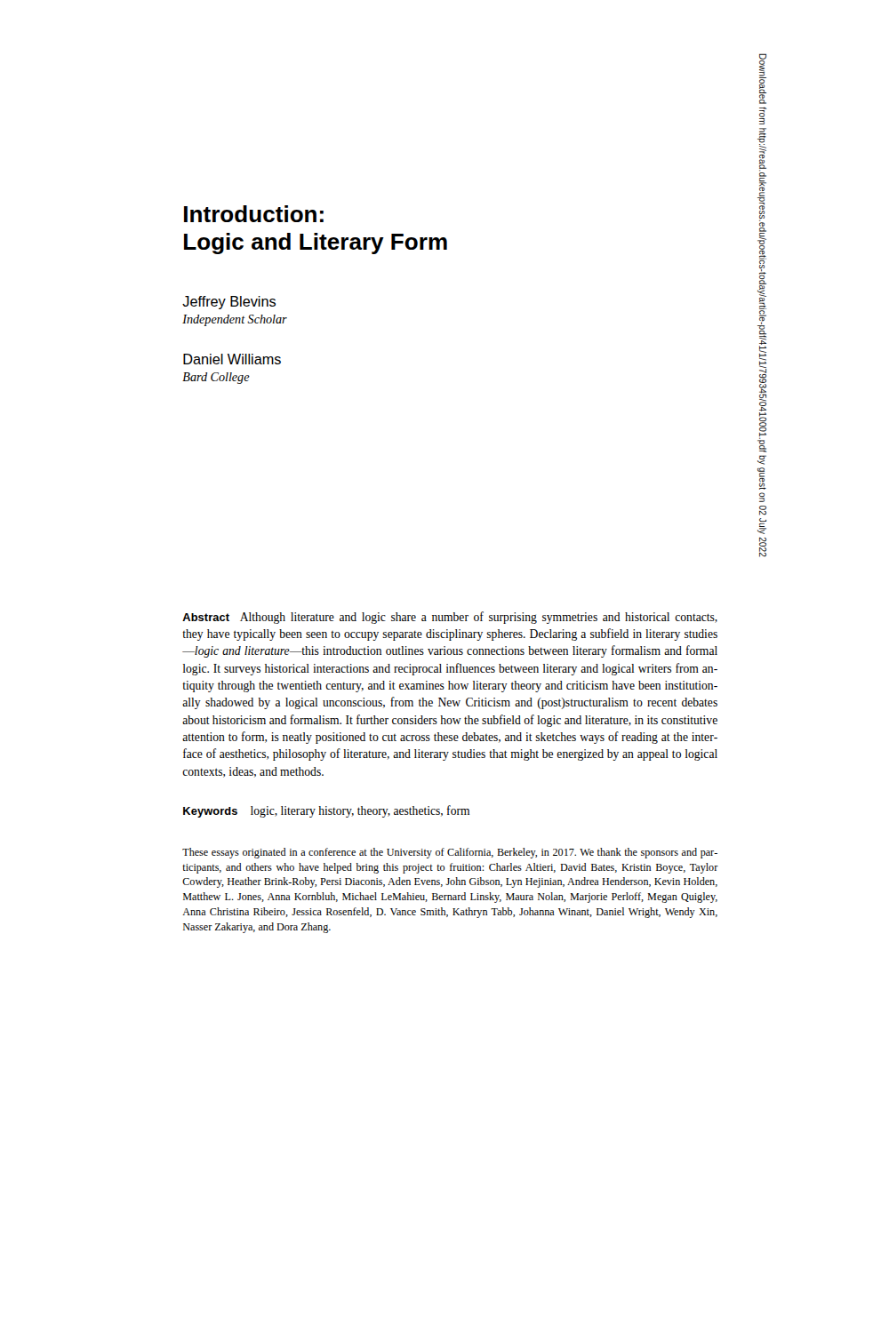Downloaded from http://read.dukeupress.edu/poetics-today/article-pdf/41/1/1/799345/0410001.pdf by guest on 02 July 2022
Introduction:
Logic and Literary Form
Jeffrey Blevins
Independent Scholar
Daniel Williams
Bard College
Abstract Although literature and logic share a number of surprising symmetries and historical contacts, they have typically been seen to occupy separate disciplinary spheres. Declaring a subfield in literary studies—logic and literature—this introduction outlines various connections between literary formalism and formal logic. It surveys historical interactions and reciprocal influences between literary and logical writers from antiquity through the twentieth century, and it examines how literary theory and criticism have been institutionally shadowed by a logical unconscious, from the New Criticism and (post)structuralism to recent debates about historicism and formalism. It further considers how the subfield of logic and literature, in its constitutive attention to form, is neatly positioned to cut across these debates, and it sketches ways of reading at the interface of aesthetics, philosophy of literature, and literary studies that might be energized by an appeal to logical contexts, ideas, and methods.
Keywords logic, literary history, theory, aesthetics, form
These essays originated in a conference at the University of California, Berkeley, in 2017. We thank the sponsors and participants, and others who have helped bring this project to fruition: Charles Altieri, David Bates, Kristin Boyce, Taylor Cowdery, Heather Brink-Roby, Persi Diaconis, Aden Evens, John Gibson, Lyn Hejinian, Andrea Henderson, Kevin Holden, Matthew L. Jones, Anna Kornbluh, Michael LeMahieu, Bernard Linsky, Maura Nolan, Marjorie Perloff, Megan Quigley, Anna Christina Ribeiro, Jessica Rosenfeld, D. Vance Smith, Kathryn Tabb, Johanna Winant, Daniel Wright, Wendy Xin, Nasser Zakariya, and Dora Zhang.
Poetics Today 41:1 (March 2020) doi 10.1215/03335372-7974058
© 2020 by Porter Institute for Poetics and Semiotics